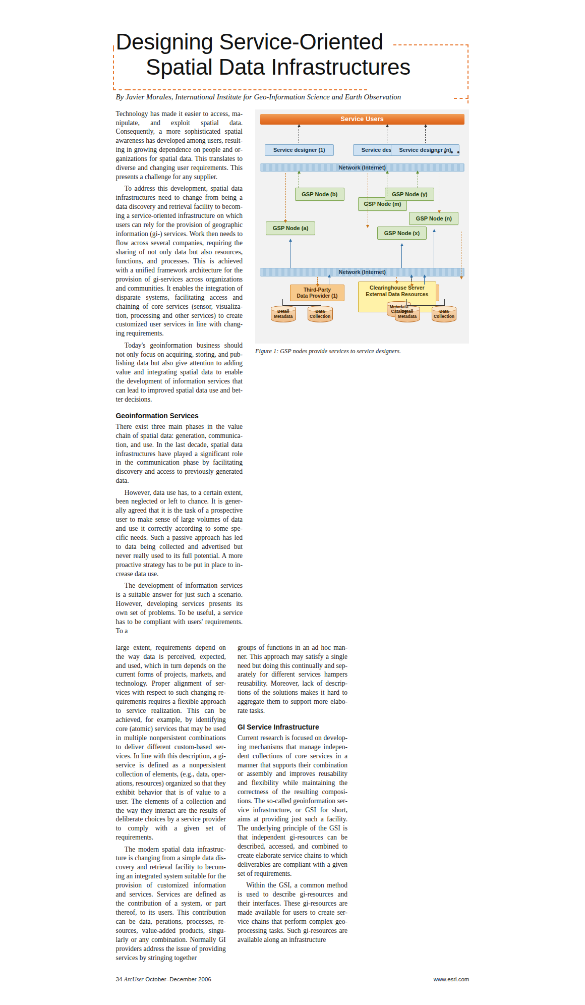Designing Service-OrientedSpatial Data Infrastructures
By Javier Morales, International Institute for Geo-Information Science and Earth Observation
Technology has made it easier to access, manipulate, and exploit spatial data. Consequently, a more sophisticated spatial awareness has developed among users, resulting in growing dependence on people and organizations for spatial data. This translates to diverse and changing user requirements. This presents a challenge for any supplier.
To address this development, spatial data infrastructures need to change from being a data discovery and retrieval facility to becoming a service-oriented infrastructure on which users can rely for the provision of geographic information (gi-) services. Work then needs to flow across several companies, requiring the sharing of not only data but also resources, functions, and processes. This is achieved with a unified framework architecture for the provision of gi-services across organizations and communities. It enables the integration of disparate systems, facilitating access and chaining of core services (sensor, visualization, processing and other services) to create customized user services in line with changing requirements.
Today's geoinformation business should not only focus on acquiring, storing, and publishing data but also give attention to adding value and integrating spatial data to enable the development of information services that can lead to improved spatial data use and better decisions.
Geoinformation Services
There exist three main phases in the value chain of spatial data: generation, communication, and use. In the last decade, spatial data infrastructures have played a significant role in the communication phase by facilitating discovery and access to previously generated data.
However, data use has, to a certain extent, been neglected or left to chance. It is generally agreed that it is the task of a prospective user to make sense of large volumes of data and use it correctly according to some specific needs. Such a passive approach has led to data being collected and advertised but never really used to its full potential. A more proactive strategy has to be put in place to increase data use.
The development of information services is a suitable answer for just such a scenario. However, developing services presents its own set of problems. To be useful, a service has to be compliant with users' requirements. To a
Service Users
Network (Internet)
Network (Internet)
Service designer (1)
Service designer (2)
Service designer (n)
• • • • •
GSP Node (b)
GSP Node (m)
GSP Node (y)
GSP Node (a)
GSP Node (x)
GSP Node (n)
Third-Party
Data Provider (1)
Third-Party
Data Provider (n)
Clearinghouse Server
External Data Resources
Detail
Metadata
Data
Collection
Metadata
Catalog
Detail
Metadata
Data
Collection
Figure 1: GSP nodes provide services to service designers.
large extent, requirements depend on the way data is perceived, expected, and used, which in turn depends on the current forms of projects, markets, and technology. Proper alignment of services with respect to such changing requirements requires a flexible approach to service realization. This can be achieved, for example, by identifying core (atomic) services that may be used in multiple nonpersistent combinations to deliver different custom-based services. In line with this description, a gi-service is defined as a nonpersistent collection of elements, (e.g., data, operations, resources) organized so that they exhibit behavior that is of value to a user. The elements of a collection and the way they interact are the results of deliberate choices by a service provider to comply with a given set of requirements.
The modern spatial data infrastructure is changing from a simple data discovery and retrieval facility to becoming an integrated system suitable for the provision of customized information and services. Services are defined as the contribution of a system, or part thereof, to its users. This contribution can be data, perations, processes, resources, value-added products, singularly or any combination. Normally GI providers address the issue of providing services by stringing together
groups of functions in an ad hoc manner. This approach may satisfy a single need but doing this continually and separately for different services hampers reusability. Moreover, lack of descriptions of the solutions makes it hard to aggregate them to support more elaborate tasks.
GI Service Infrastructure
Current research is focused on developing mechanisms that manage independent collections of core services in a manner that supports their combination or assembly and improves reusability and flexibility while maintaining the correctness of the resulting compositions. The so-called geoinformation service infrastructure, or GSI for short, aims at providing just such a facility. The underlying principle of the GSI is that independent gi-resources can be described, accessed, and combined to create elaborate service chains to which deliverables are compliant with a given set of requirements.
Within the GSI, a common method is used to describe gi-resources and their interfaces. These gi-resources are made available for users to create service chains that perform complex geoprocessing tasks. Such gi-resources are available along an infrastructure
34 ArcUser October–December 2006
www.esri.com